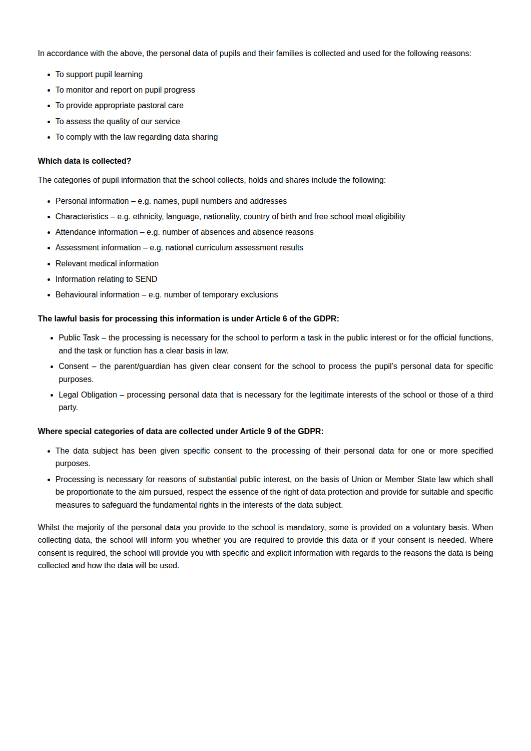In accordance with the above, the personal data of pupils and their families is collected and used for the following reasons:
To support pupil learning
To monitor and report on pupil progress
To provide appropriate pastoral care
To assess the quality of our service
To comply with the law regarding data sharing
Which data is collected?
The categories of pupil information that the school collects, holds and shares include the following:
Personal information – e.g. names, pupil numbers and addresses
Characteristics – e.g. ethnicity, language, nationality, country of birth and free school meal eligibility
Attendance information – e.g. number of absences and absence reasons
Assessment information – e.g. national curriculum assessment results
Relevant medical information
Information relating to SEND
Behavioural information – e.g. number of temporary exclusions
The lawful basis for processing this information is under Article 6 of the GDPR:
Public Task – the processing is necessary for the school to perform a task in the public interest or for the official functions, and the task or function has a clear basis in law.
Consent – the parent/guardian has given clear consent for the school to process the pupil’s personal data for specific purposes.
Legal Obligation – processing personal data that is necessary for the legitimate interests of the school or those of a third party.
Where special categories of data are collected under Article 9 of the GDPR:
The data subject has been given specific consent to the processing of their personal data for one or more specified purposes.
Processing is necessary for reasons of substantial public interest, on the basis of Union or Member State law which shall be proportionate to the aim pursued, respect the essence of the right of data protection and provide for suitable and specific measures to safeguard the fundamental rights in the interests of the data subject.
Whilst the majority of the personal data you provide to the school is mandatory, some is provided on a voluntary basis. When collecting data, the school will inform you whether you are required to provide this data or if your consent is needed. Where consent is required, the school will provide you with specific and explicit information with regards to the reasons the data is being collected and how the data will be used.